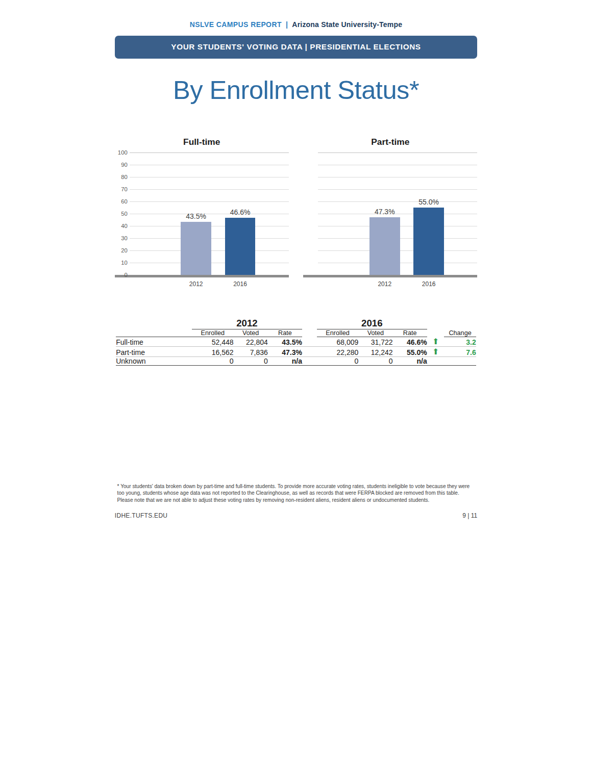NSLVE CAMPUS REPORT | Arizona State University-Tempe
YOUR STUDENTS' VOTING DATA | PRESIDENTIAL ELECTIONS
By Enrollment Status*
Full-time
100
90
80
70
60
50
40
30
20
10
0
43.5%
46.6%
2012
2016
Part-time
47.3%
55.0%
2012
2016
| | 2012 | | 2016 | | |
| | Enrolled | Voted | Rate | | Enrolled | Voted | Rate | | Change |
| Full-time | 52,448 | 22,804 | 43.5% | | 68,009 | 31,722 | 46.6% | ⬆ | 3.2 |
| Part-time | 16,562 | 7,836 | 47.3% | | 22,280 | 12,242 | 55.0% | ⬆ | 7.6 |
| Unknown | 0 | 0 | n/a | | 0 | 0 | n/a | | |
* Your students' data broken down by part-time and full-time students. To provide more accurate voting rates, students ineligible to vote because they were too young, students whose age data was not reported to the Clearinghouse, as well as records that were FERPA blocked are removed from this table. Please note that we are not able to adjust these voting rates by removing non-resident aliens, resident aliens or undocumented students.
IDHE.TUFTS.EDU
9 | 11